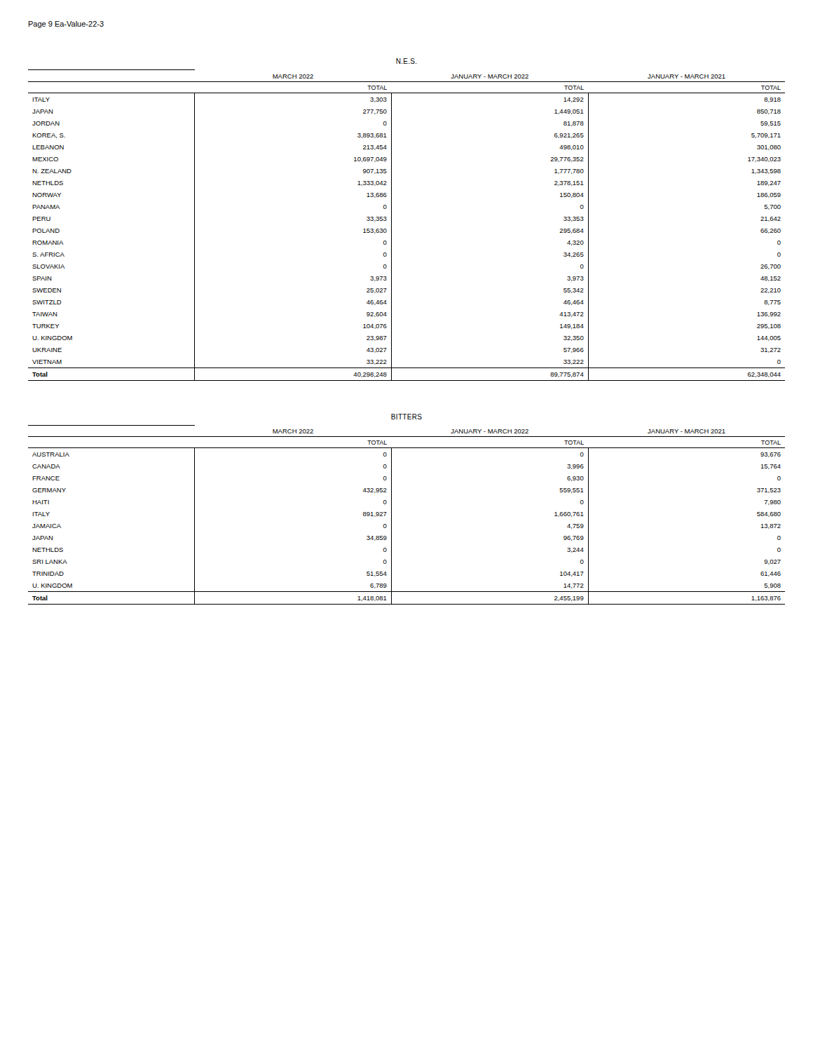Page 9 Ea-Value-22-3
N.E.S.
| | MARCH 2022 | JANUARY - MARCH 2022 | JANUARY - MARCH 2021 |
| --- | --- | --- | --- |
| | TOTAL | TOTAL | TOTAL |
| ITALY | 3,303 | 14,292 | 8,918 |
| JAPAN | 277,750 | 1,449,051 | 850,718 |
| JORDAN | 0 | 81,878 | 59,515 |
| KOREA, S. | 3,893,681 | 6,921,265 | 5,709,171 |
| LEBANON | 213,454 | 498,010 | 301,080 |
| MEXICO | 10,697,049 | 29,776,352 | 17,340,023 |
| N. ZEALAND | 907,135 | 1,777,780 | 1,343,598 |
| NETHLDS | 1,333,042 | 2,378,151 | 189,247 |
| NORWAY | 13,686 | 150,804 | 186,059 |
| PANAMA | 0 | 0 | 5,700 |
| PERU | 33,353 | 33,353 | 21,642 |
| POLAND | 153,630 | 295,684 | 66,260 |
| ROMANIA | 0 | 4,320 | 0 |
| S. AFRICA | 0 | 34,265 | 0 |
| SLOVAKIA | 0 | 0 | 26,700 |
| SPAIN | 3,973 | 3,973 | 48,152 |
| SWEDEN | 25,027 | 55,342 | 22,210 |
| SWITZLD | 46,464 | 46,464 | 8,775 |
| TAIWAN | 92,604 | 413,472 | 136,992 |
| TURKEY | 104,076 | 149,184 | 295,108 |
| U. KINGDOM | 23,987 | 32,350 | 144,005 |
| UKRAINE | 43,027 | 57,966 | 31,272 |
| VIETNAM | 33,222 | 33,222 | 0 |
| Total | 40,298,248 | 89,775,874 | 62,348,044 |
BITTERS
| | MARCH 2022 | JANUARY - MARCH 2022 | JANUARY - MARCH 2021 |
| --- | --- | --- | --- |
| | TOTAL | TOTAL | TOTAL |
| AUSTRALIA | 0 | 0 | 93,676 |
| CANADA | 0 | 3,996 | 15,764 |
| FRANCE | 0 | 6,930 | 0 |
| GERMANY | 432,952 | 559,551 | 371,523 |
| HAITI | 0 | 0 | 7,980 |
| ITALY | 891,927 | 1,660,761 | 584,680 |
| JAMAICA | 0 | 4,759 | 13,872 |
| JAPAN | 34,859 | 96,769 | 0 |
| NETHLDS | 0 | 3,244 | 0 |
| SRI LANKA | 0 | 0 | 9,027 |
| TRINIDAD | 51,554 | 104,417 | 61,446 |
| U. KINGDOM | 6,789 | 14,772 | 5,908 |
| Total | 1,418,081 | 2,455,199 | 1,163,876 |